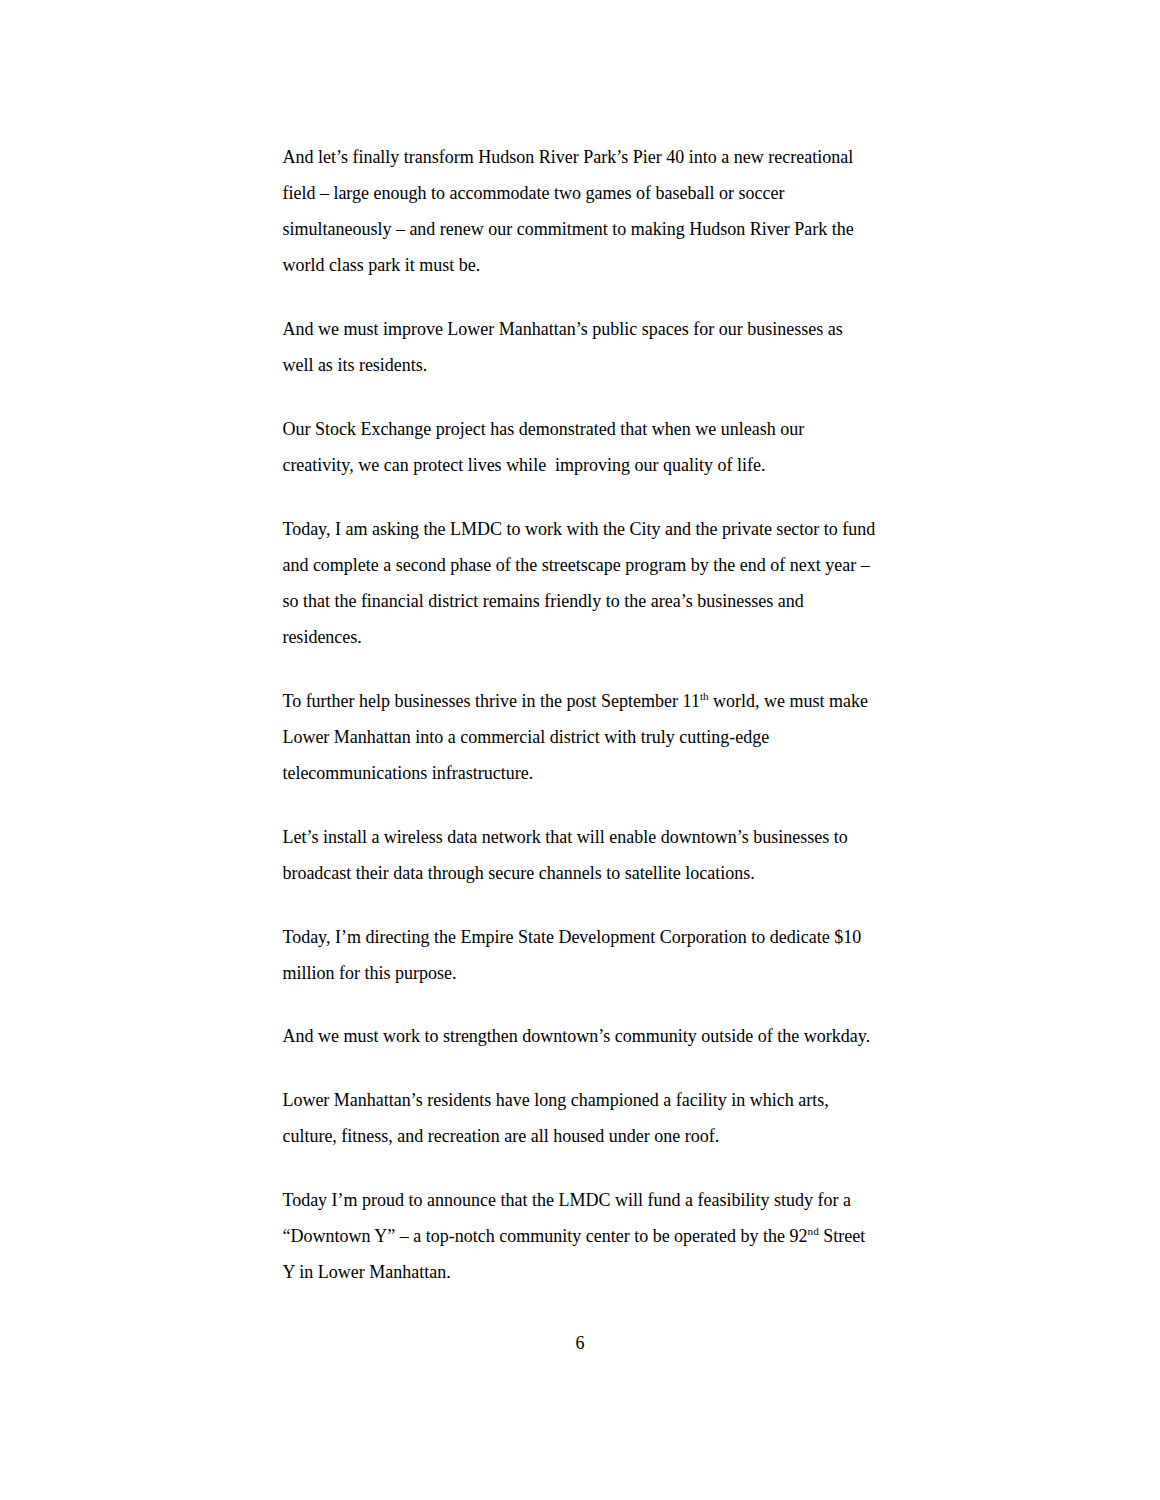And let’s finally transform Hudson River Park’s Pier 40 into a new recreational field – large enough to accommodate two games of baseball or soccer simultaneously – and renew our commitment to making Hudson River Park the world class park it must be.
And we must improve Lower Manhattan’s public spaces for our businesses as well as its residents.
Our Stock Exchange project has demonstrated that when we unleash our creativity, we can protect lives while improving our quality of life.
Today, I am asking the LMDC to work with the City and the private sector to fund and complete a second phase of the streetscape program by the end of next year – so that the financial district remains friendly to the area’s businesses and residences.
To further help businesses thrive in the post September 11th world, we must make Lower Manhattan into a commercial district with truly cutting-edge telecommunications infrastructure.
Let’s install a wireless data network that will enable downtown’s businesses to broadcast their data through secure channels to satellite locations.
Today, I’m directing the Empire State Development Corporation to dedicate $10 million for this purpose.
And we must work to strengthen downtown’s community outside of the workday.
Lower Manhattan’s residents have long championed a facility in which arts, culture, fitness, and recreation are all housed under one roof.
Today I’m proud to announce that the LMDC will fund a feasibility study for a “Downtown Y” – a top-notch community center to be operated by the 92nd Street Y in Lower Manhattan.
6